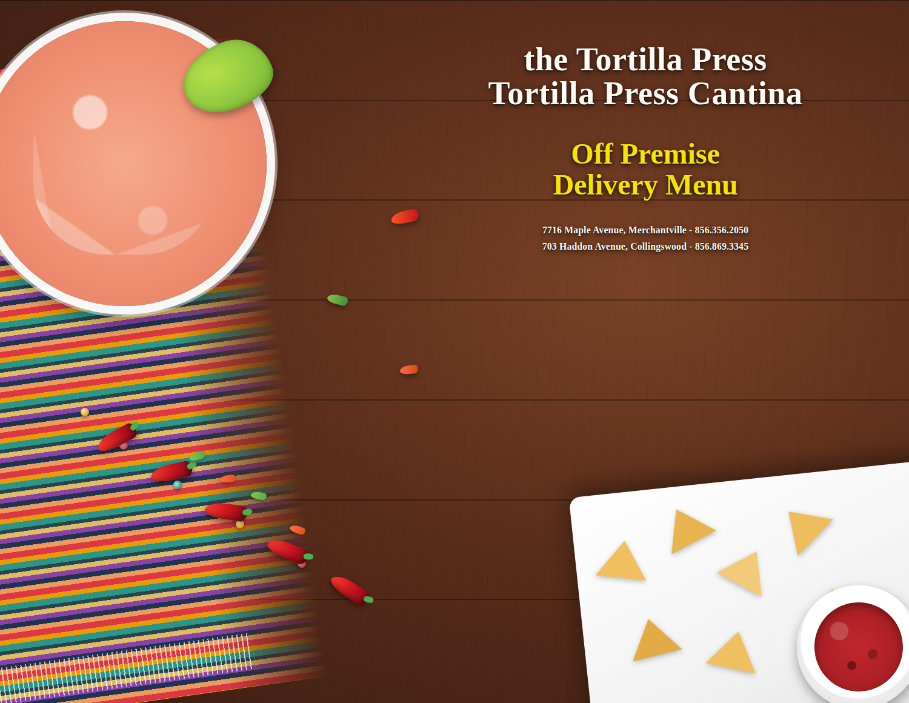the Tortilla Press Tortilla Press Cantina
Off Premise Delivery Menu
7716 Maple Avenue, Merchantville - 856.356.2050
703 Haddon Avenue, Collingswood - 856.869.3345